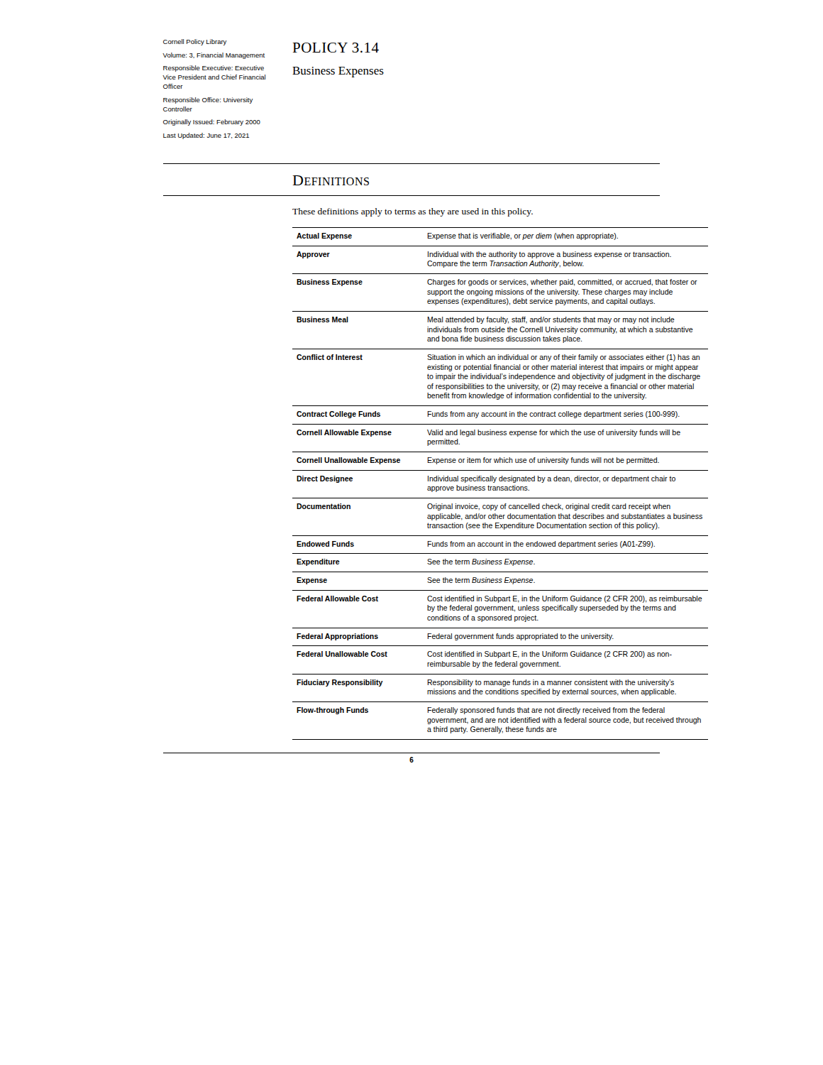Cornell Policy Library
Volume: 3, Financial Management
Responsible Executive: Executive Vice President and Chief Financial Officer
Responsible Office: University Controller
Originally Issued: February 2000
Last Updated: June 17, 2021
POLICY 3.14
Business Expenses
DEFINITIONS
These definitions apply to terms as they are used in this policy.
| Actual Expense | Expense that is verifiable, or per diem (when appropriate). |
| Approver | Individual with the authority to approve a business expense or transaction. Compare the term Transaction Authority , below. |
| Business Expense | Charges for goods or services, whether paid, committed, or accrued, that foster or support the ongoing missions of the university. These charges may include expenses (expenditures), debt service payments, and capital outlays. |
| Business Meal | Meal attended by faculty, staff, and/or students that may or may not include individuals from outside the Cornell University community, at which a substantive and bona fide business discussion takes place. |
| Conflict of Interest | Situation in which an individual or any of their family or associates either (1) has an existing or potential financial or other material interest that impairs or might appear to impair the individual’s independence and objectivity of judgment in the discharge of responsibilities to the university, or (2) may receive a financial or other material benefit from knowledge of information confidential to the university. |
| Contract College Funds | Funds from any account in the contract college department series (100-999). |
| Cornell Allowable Expense | Valid and legal business expense for which the use of university funds will be permitted. |
| Cornell Unallowable Expense | Expense or item for which use of university funds will not be permitted. |
| Direct Designee | Individual specifically designated by a dean, director, or department chair to approve business transactions. |
| Documentation | Original invoice, copy of cancelled check, original credit card receipt when applicable, and/or other documentation that describes and substantiates a business transaction (see the Expenditure Documentation section of this policy). |
| Endowed Funds | Funds from an account in the endowed department series (A01-Z99). |
| Expenditure | See the term Business Expense . |
| Expense | See the term Business Expense . |
| Federal Allowable Cost | Cost identified in Subpart E, in the Uniform Guidance (2 CFR 200), as reimbursable by the federal government, unless specifically superseded by the terms and conditions of a sponsored project. |
| Federal Appropriations | Federal government funds appropriated to the university. |
| Federal Unallowable Cost | Cost identified in Subpart E, in the Uniform Guidance (2 CFR 200) as non-reimbursable by the federal government. |
| Fiduciary Responsibility | Responsibility to manage funds in a manner consistent with the university’s missions and the conditions specified by external sources, when applicable. |
| Flow-through Funds | Federally sponsored funds that are not directly received from the federal government, and are not identified with a federal source code, but received through a third party. Generally, these funds are |
6